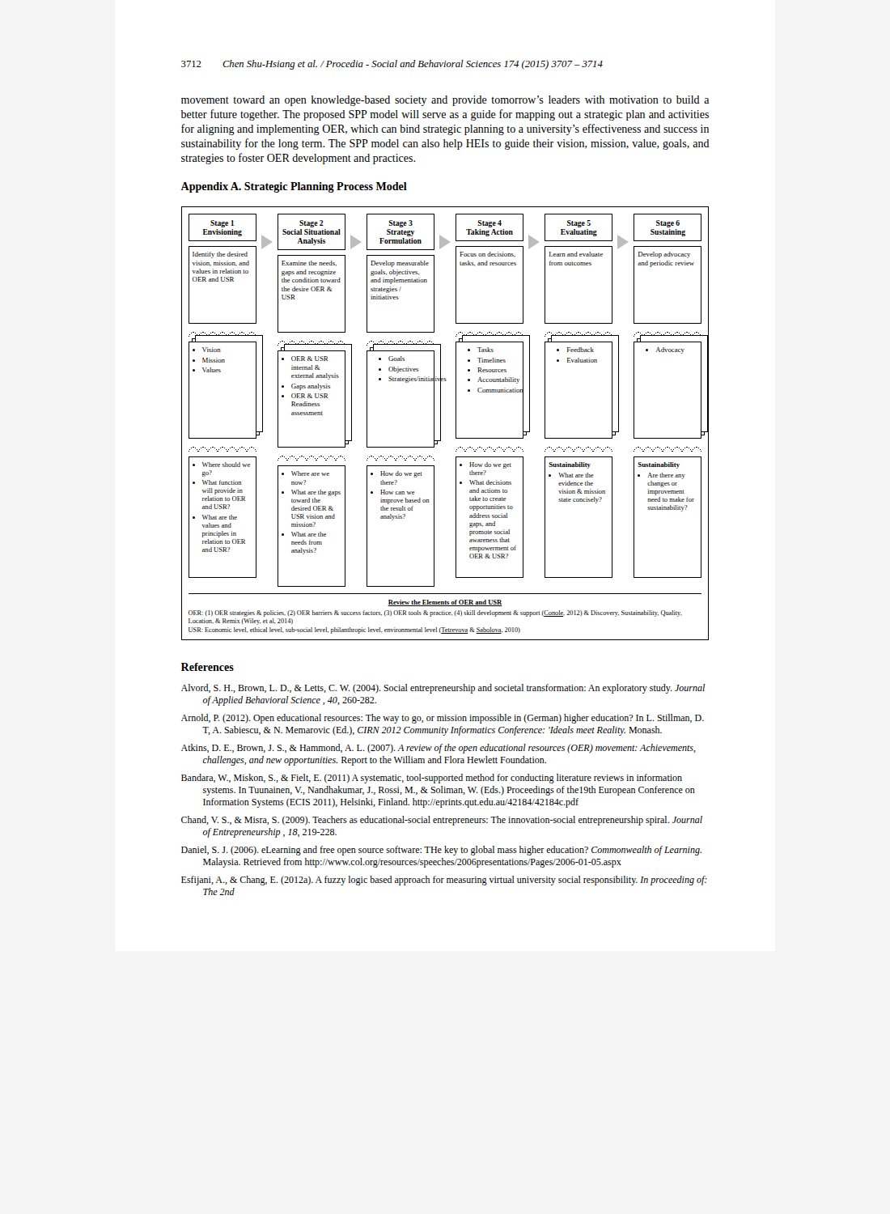3712
Chen Shu-Hsiang et al. / Procedia - Social and Behavioral Sciences 174 (2015) 3707 – 3714
movement toward an open knowledge-based society and provide tomorrow’s leaders with motivation to build a better future together. The proposed SPP model will serve as a guide for mapping out a strategic plan and activities for aligning and implementing OER, which can bind strategic planning to a university’s effectiveness and success in sustainability for the long term. The SPP model can also help HEIs to guide their vision, mission, value, goals, and strategies to foster OER development and practices.
Appendix A. Strategic Planning Process Model
Stage 1
Envisioning
Identify the desired vision, mission, and values in relation to OER and USR
Vision
Mission
Values
Where should we go?
What function will provide in relation to OER and USR?
What are the values and principles in relation to OER and USR?
Stage 2
Social Situational Analysis
Examine the needs, gaps and recognize the condition toward the desire OER & USR
OER & USR internal & external analysis
Gaps analysis
OER & USR Readiness assessment
Where are we now?
What are the gaps toward the desired OER & USR vision and mission?
What are the needs from analysis?
Stage 3
Strategy Formulation
Develop measurable goals, objectives, and implementation strategies / initiatives
Goals
Objectives
Strategies/initiatives
How do we get there?
How can we improve based on the result of analysis?
Stage 4
Taking Action
Focus on decisions, tasks, and resources
Tasks
Timelines
Resources
Accountability
Communication
How do we get there?
What decisions and actions to take to create opportunities to address social gaps, and promote social awareness that empowerment of OER & USR?
Stage 5
Evaluating
Learn and evaluate from outcomes
Feedback
Evaluation
Sustainability
What are the evidence the vision & mission state concisely?
Stage 6
Sustaining
Develop advocacy and periodic review
Advocacy
Sustainability
Are there any changes or improvement need to make for sustainability?
Review the Elements of OER and USR
OER: (1) OER strategies & policies, (2) OER barriers & success factors, (3) OER tools & practice, (4) skill development & support (Conole, 2012) & Discovery, Sustainability, Quality, Location, & Remix (Wiley, et al, 2014)
USR: Economic level, ethical level, sub-social level, philanthropic level, environmental level (Tetrevova & Sabolova, 2010)
References
Alvord, S. H., Brown, L. D., & Letts, C. W. (2004). Social entrepreneurship and societal transformation: An exploratory study. Journal of Applied Behavioral Science , 40, 260-282.
Arnold, P. (2012). Open educational resources: The way to go, or mission impossible in (German) higher education? In L. Stillman, D. T, A. Sabiescu, & N. Memarovic (Ed.), CIRN 2012 Community Informatics Conference: 'Ideals meet Reality. Monash.
Atkins, D. E., Brown, J. S., & Hammond, A. L. (2007). A review of the open educational resources (OER) movement: Achievements, challenges, and new opportunities. Report to the William and Flora Hewlett Foundation.
Bandara, W., Miskon, S., & Fielt, E. (2011) A systematic, tool-supported method for conducting literature reviews in information systems. In Tuunainen, V., Nandhakumar, J., Rossi, M., & Soliman, W. (Eds.) Proceedings of the19th European Conference on Information Systems (ECIS 2011), Helsinki, Finland. http://eprints.qut.edu.au/42184/42184c.pdf
Chand, V. S., & Misra, S. (2009). Teachers as educational-social entrepreneurs: The innovation-social entrepreneurship spiral. Journal of Entrepreneurship , 18, 219-228.
Daniel, S. J. (2006). eLearning and free open source software: THe key to global mass higher education? Commonwealth of Learning. Malaysia. Retrieved from http://www.col.org/resources/speeches/2006presentations/Pages/2006-01-05.aspx
Esfijani, A., & Chang, E. (2012a). A fuzzy logic based approach for measuring virtual university social responsibility. In proceeding of: The 2nd